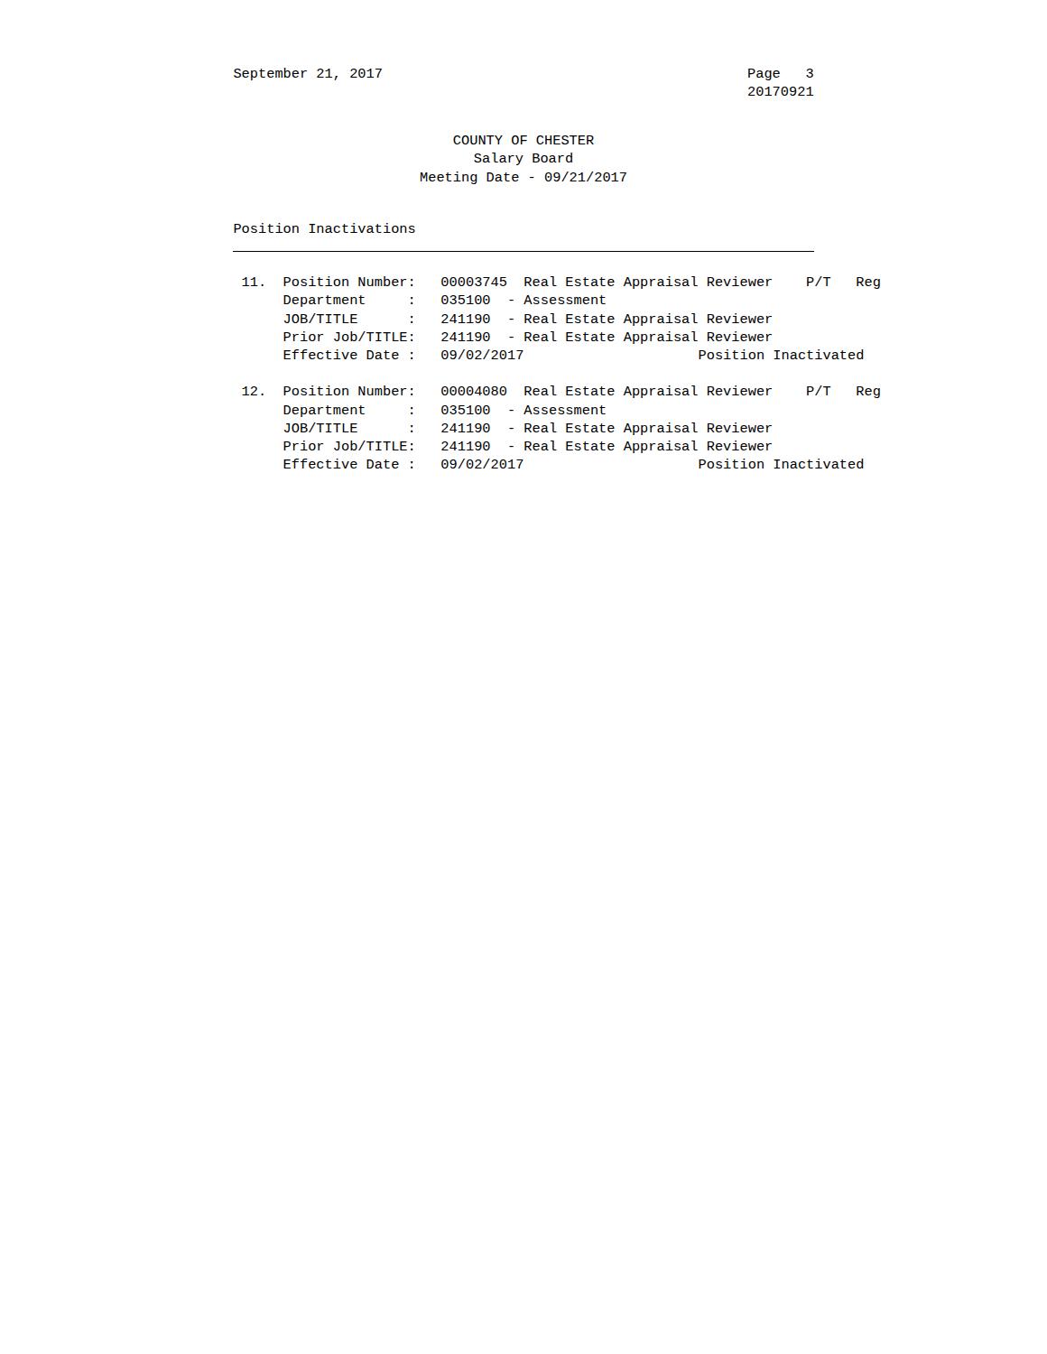September 21, 2017
Page 3 20170921
COUNTY OF CHESTER Salary Board Meeting Date - 09/21/2017
Position Inactivations
 11.  Position Number:   00003745  Real Estate Appraisal Reviewer    P/T   Reg
      Department     :   035100  - Assessment
      JOB/TITLE      :   241190  - Real Estate Appraisal Reviewer
      Prior Job/TITLE:   241190  - Real Estate Appraisal Reviewer
      Effective Date :   09/02/2017                     Position Inactivated

 12.  Position Number:   00004080  Real Estate Appraisal Reviewer    P/T   Reg
      Department     :   035100  - Assessment
      JOB/TITLE      :   241190  - Real Estate Appraisal Reviewer
      Prior Job/TITLE:   241190  - Real Estate Appraisal Reviewer
      Effective Date :   09/02/2017                     Position Inactivated